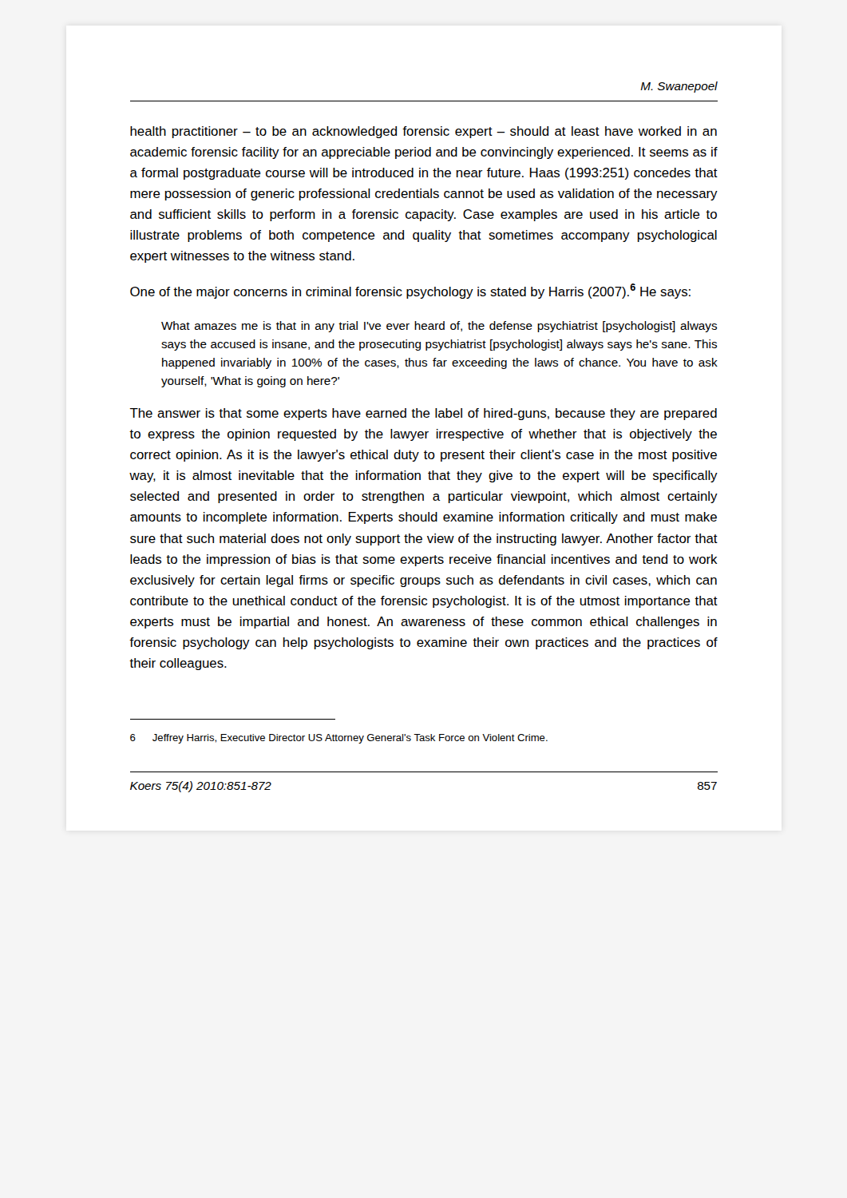M. Swanepoel
health practitioner – to be an acknowledged forensic expert – should at least have worked in an academic forensic facility for an appreciable period and be convincingly experienced. It seems as if a formal postgraduate course will be introduced in the near future. Haas (1993:251) concedes that mere possession of generic professional credentials cannot be used as validation of the necessary and sufficient skills to perform in a forensic capacity. Case examples are used in his article to illustrate problems of both competence and quality that sometimes accompany psychological expert witnesses to the witness stand.
One of the major concerns in criminal forensic psychology is stated by Harris (2007).6 He says:
What amazes me is that in any trial I've ever heard of, the defense psychiatrist [psychologist] always says the accused is insane, and the prosecuting psychiatrist [psychologist] always says he's sane. This happened invariably in 100% of the cases, thus far exceeding the laws of chance. You have to ask yourself, 'What is going on here?'
The answer is that some experts have earned the label of hired-guns, because they are prepared to express the opinion requested by the lawyer irrespective of whether that is objectively the correct opinion. As it is the lawyer's ethical duty to present their client's case in the most positive way, it is almost inevitable that the information that they give to the expert will be specifically selected and presented in order to strengthen a particular viewpoint, which almost certainly amounts to incomplete information. Experts should examine information critically and must make sure that such material does not only support the view of the instructing lawyer. Another factor that leads to the impression of bias is that some experts receive financial incentives and tend to work exclusively for certain legal firms or specific groups such as defendants in civil cases, which can contribute to the unethical conduct of the forensic psychologist. It is of the utmost importance that experts must be impartial and honest. An awareness of these common ethical challenges in forensic psychology can help psychologists to examine their own practices and the practices of their colleagues.
6 Jeffrey Harris, Executive Director US Attorney General's Task Force on Violent Crime.
Koers 75(4) 2010:851-872 857